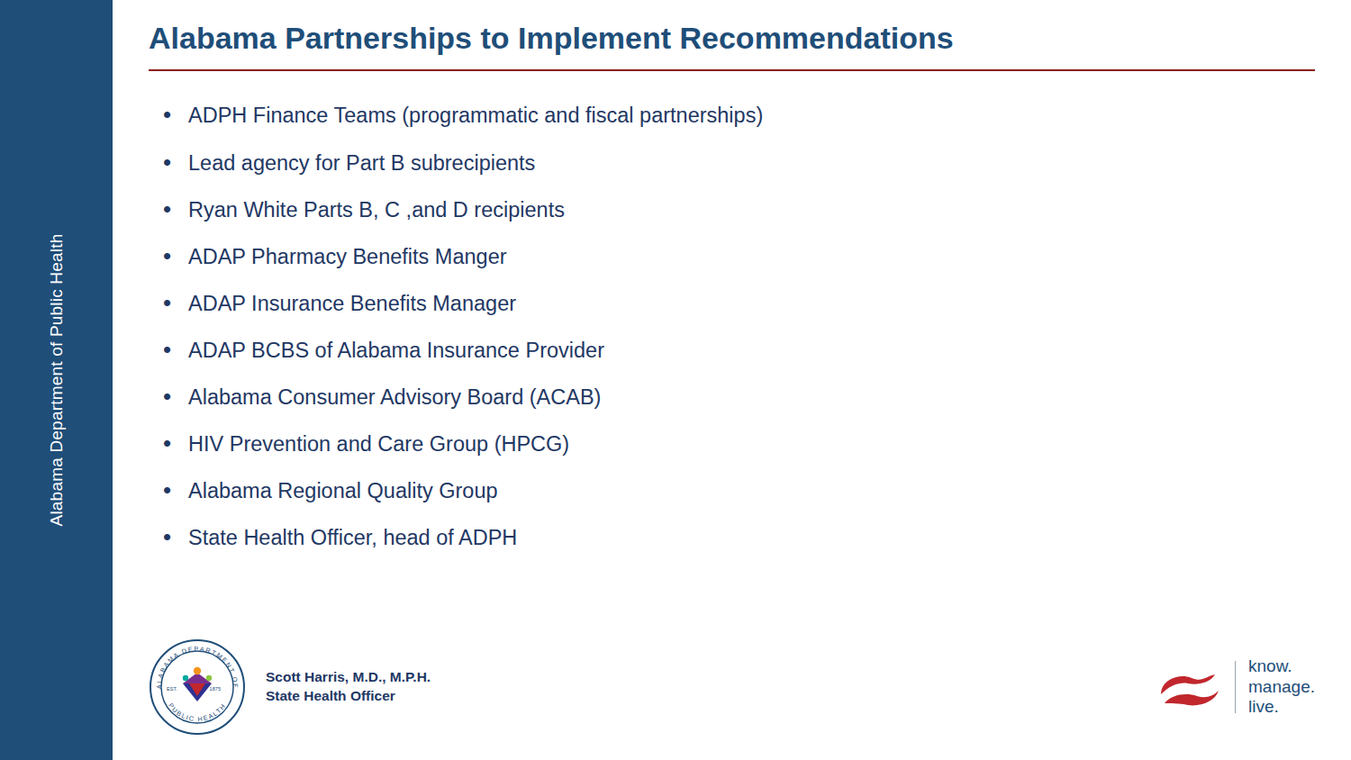Alabama Department of Public Health
Alabama Partnerships to Implement Recommendations
ADPH Finance Teams (programmatic and fiscal partnerships)
Lead agency for Part B subrecipients
Ryan White Parts B, C ,and D recipients
ADAP Pharmacy Benefits Manger
ADAP Insurance Benefits Manager
ADAP BCBS of Alabama Insurance Provider
Alabama Consumer Advisory Board (ACAB)
HIV Prevention and Care Group (HPCG)
Alabama Regional Quality Group
State Health Officer, head of ADPH
ALABAMA DEPARTMENT OF PUBLIC HEALTH EST. 1875
Scott Harris, M.D., M.P.H.
State Health Officer
know.
manage.
live.